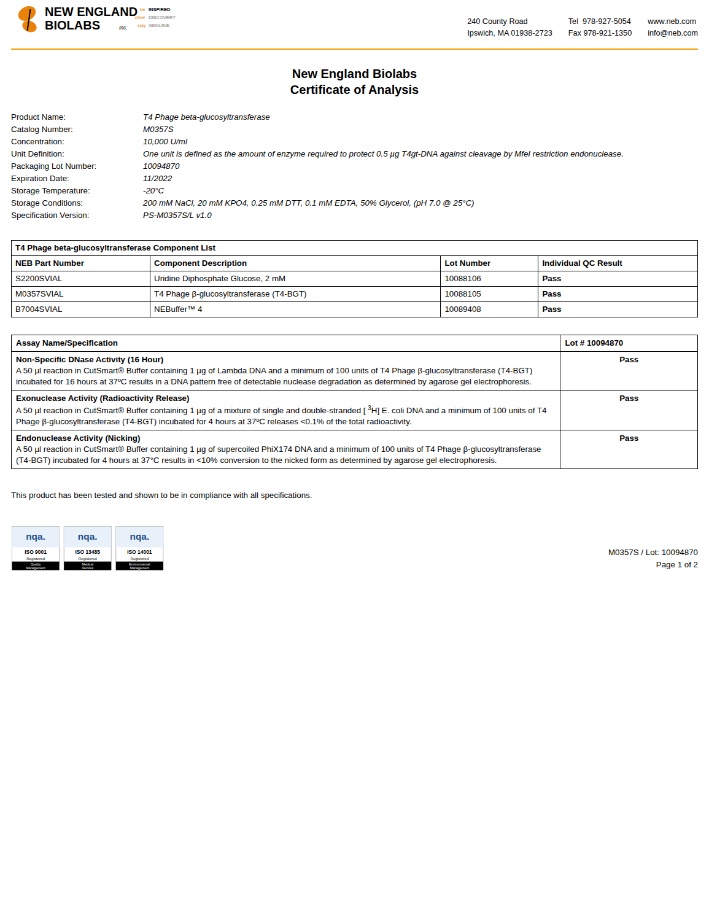240 County Road
Ipswich, MA 01938-2723
Tel 978-927-5054
Fax 978-921-1350
www.neb.com
info@neb.com
New England Biolabs Certificate of Analysis
| Product Name: | T4 Phage beta-glucosyltransferase |
| Catalog Number: | M0357S |
| Concentration: | 10,000 U/ml |
| Unit Definition: | One unit is defined as the amount of enzyme required to protect 0.5 µg T4gt-DNA against cleavage by MfeI restriction endonuclease. |
| Packaging Lot Number: | 10094870 |
| Expiration Date: | 11/2022 |
| Storage Temperature: | -20°C |
| Storage Conditions: | 200 mM NaCl, 20 mM KPO4, 0.25 mM DTT, 0.1 mM EDTA, 50% Glycerol, (pH 7.0 @ 25°C) |
| Specification Version: | PS-M0357S/L v1.0 |
T4 Phage beta-glucosyltransferase Component List
| NEB Part Number | Component Description | Lot Number | Individual QC Result |
| --- | --- | --- | --- |
| S2200SVIAL | Uridine Diphosphate Glucose, 2 mM | 10088106 | Pass |
| M0357SVIAL | T4 Phage β-glucosyltransferase (T4-BGT) | 10088105 | Pass |
| B7004SVIAL | NEBuffer™ 4 | 10089408 | Pass |
| Assay Name/Specification | Lot # 10094870 |
| --- | --- |
| Non-Specific DNase Activity (16 Hour) A 50 µl reaction in CutSmart® Buffer containing 1 µg of Lambda DNA and a minimum of 100 units of T4 Phage β-glucosyltransferase (T4-BGT) incubated for 16 hours at 37ºC results in a DNA pattern free of detectable nuclease degradation as determined by agarose gel electrophoresis. | Pass |
| Exonuclease Activity (Radioactivity Release) A 50 µl reaction in CutSmart® Buffer containing 1 µg of a mixture of single and double-stranded [ 3 H] E. coli DNA and a minimum of 100 units of T4 Phage β-glucosyltransferase (T4-BGT) incubated for 4 hours at 37ºC releases <0.1% of the total radioactivity. | Pass |
| Endonuclease Activity (Nicking) A 50 µl reaction in CutSmart® Buffer containing 1 µg of supercoiled PhiX174 DNA and a minimum of 100 units of T4 Phage β-glucosyltransferase (T4-BGT) incubated for 4 hours at 37°C results in <10% conversion to the nicked form as determined by agarose gel electrophoresis. | Pass |
This product has been tested and shown to be in compliance with all specifications.
M0357S / Lot: 10094870
Page 1 of 2